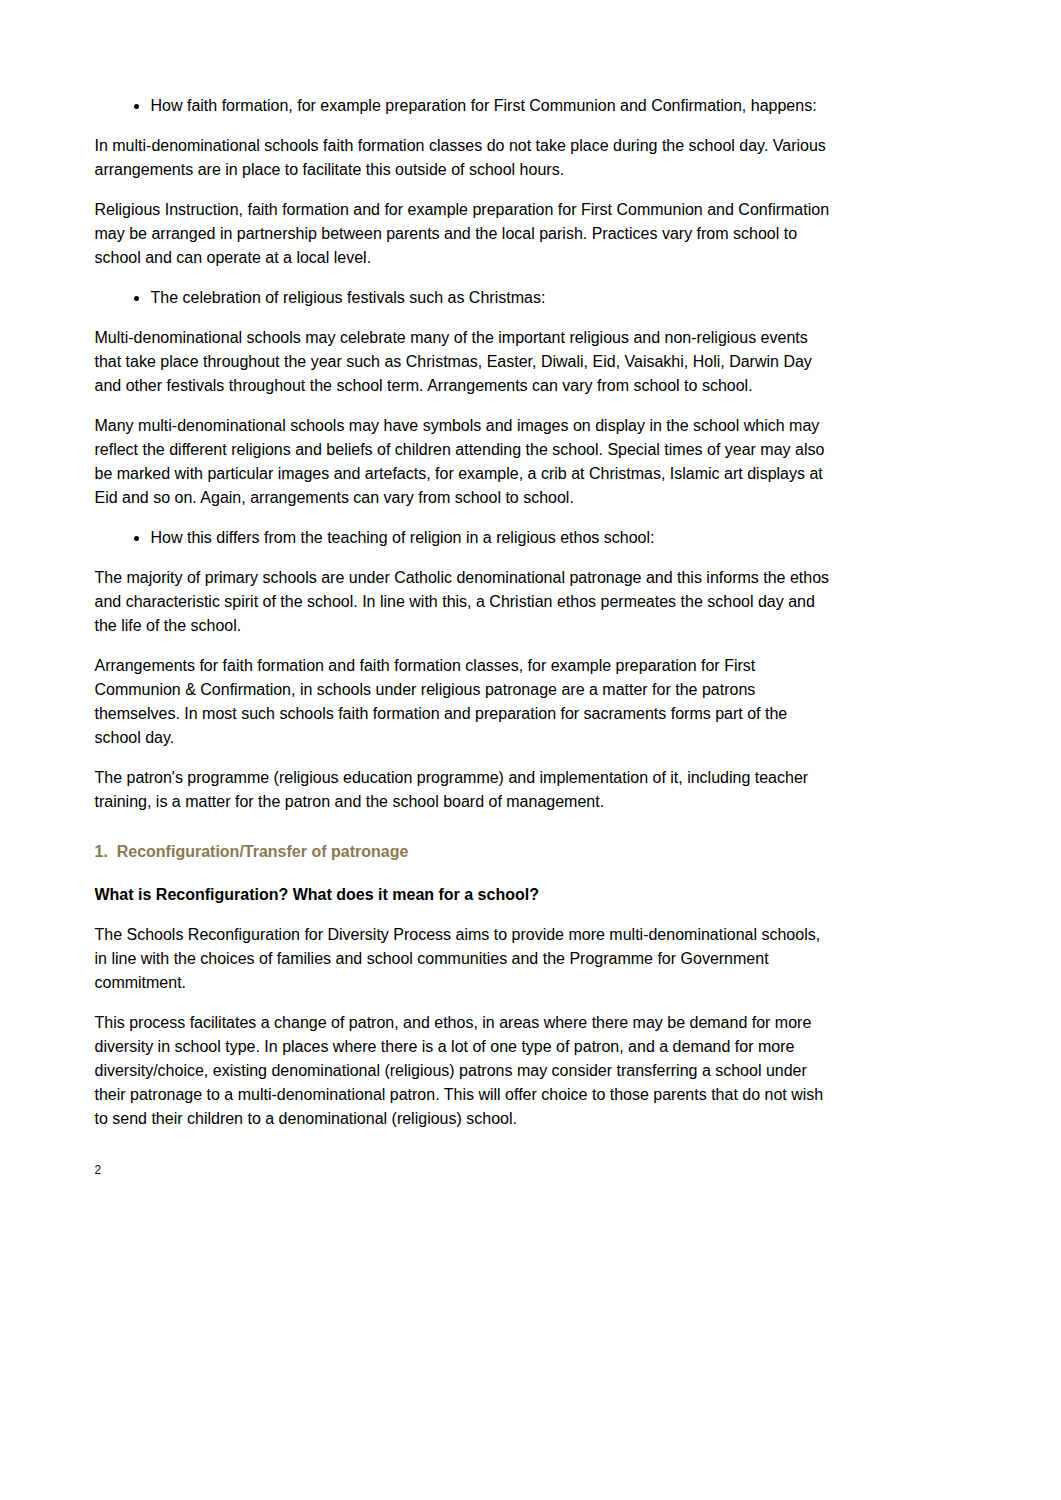How faith formation, for example preparation for First Communion and Confirmation, happens:
In multi-denominational schools faith formation classes do not take place during the school day. Various arrangements are in place to facilitate this outside of school hours.
Religious Instruction, faith formation and for example preparation for First Communion and Confirmation may be arranged in partnership between parents and the local parish. Practices vary from school to school and can operate at a local level.
The celebration of religious festivals such as Christmas:
Multi-denominational schools may celebrate many of the important religious and non-religious events that take place throughout the year such as Christmas, Easter, Diwali, Eid, Vaisakhi, Holi, Darwin Day and other festivals throughout the school term. Arrangements can vary from school to school.
Many multi-denominational schools may have symbols and images on display in the school which may reflect the different religions and beliefs of children attending the school. Special times of year may also be marked with particular images and artefacts, for example, a crib at Christmas, Islamic art displays at Eid and so on. Again, arrangements can vary from school to school.
How this differs from the teaching of religion in a religious ethos school:
The majority of primary schools are under Catholic denominational patronage and this informs the ethos and characteristic spirit of the school. In line with this, a Christian ethos permeates the school day and the life of the school.
Arrangements for faith formation and faith formation classes, for example preparation for First Communion & Confirmation, in schools under religious patronage are a matter for the patrons themselves. In most such schools faith formation and preparation for sacraments forms part of the school day.
The patron's programme (religious education programme) and implementation of it, including teacher training, is a matter for the patron and the school board of management.
1. Reconfiguration/Transfer of patronage
What is Reconfiguration? What does it mean for a school?
The Schools Reconfiguration for Diversity Process aims to provide more multi-denominational schools, in line with the choices of families and school communities and the Programme for Government commitment.
This process facilitates a change of patron, and ethos, in areas where there may be demand for more diversity in school type. In places where there is a lot of one type of patron, and a demand for more diversity/choice, existing denominational (religious) patrons may consider transferring a school under their patronage to a multi-denominational patron. This will offer choice to those parents that do not wish to send their children to a denominational (religious) school.
2